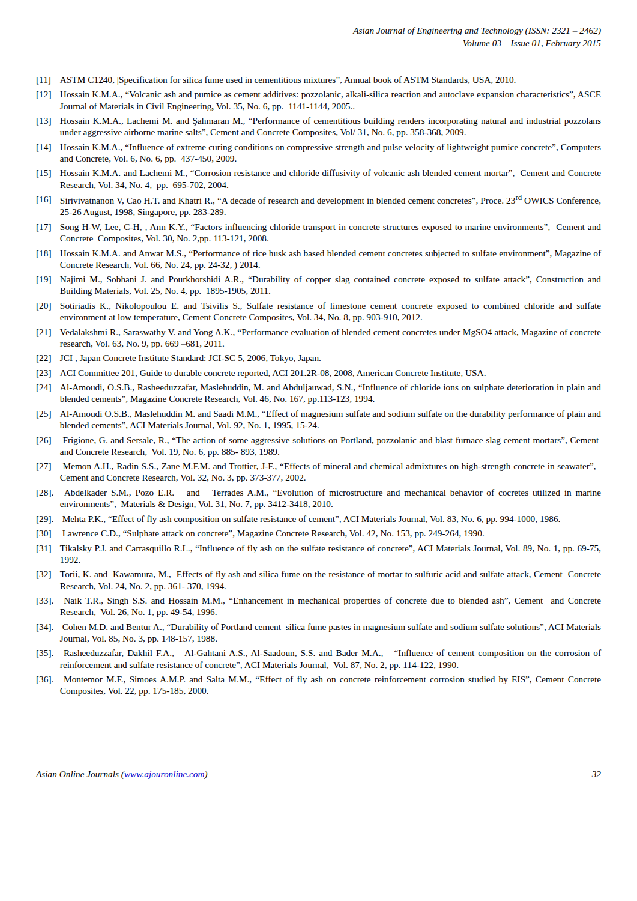Asian Journal of Engineering and Technology (ISSN: 2321 – 2462)
Volume 03 – Issue 01, February 2015
[11] ASTM C1240, |Specification for silica fume used in cementitious mixtures”, Annual book of ASTM Standards, USA, 2010.
[12] Hossain K.M.A., “Volcanic ash and pumice as cement additives: pozzolanic, alkali-silica reaction and autoclave expansion characteristics”, ASCE Journal of Materials in Civil Engineering, Vol. 35, No. 6, pp. 1141-1144, 2005..
[13] Hossain K.M.A., Lachemi M. and Şahmaran M., “Performance of cementitious building renders incorporating natural and industrial pozzolans under aggressive airborne marine salts”, Cement and Concrete Composites, Vol/ 31, No. 6, pp. 358-368, 2009.
[14] Hossain K.M.A., “Influence of extreme curing conditions on compressive strength and pulse velocity of lightweight pumice concrete”, Computers and Concrete, Vol. 6, No. 6, pp. 437-450, 2009.
[15] Hossain K.M.A. and Lachemi M., “Corrosion resistance and chloride diffusivity of volcanic ash blended cement mortar”, Cement and Concrete Research, Vol. 34, No. 4, pp. 695-702, 2004.
[16] Sirivivatnanon V, Cao H.T. and Khatri R., “A decade of research and development in blended cement concretes”, Proce. 23rd OWICS Conference, 25-26 August, 1998, Singapore, pp. 283-289.
[17] Song H-W, Lee, C-H, , Ann K.Y., “Factors influencing chloride transport in concrete structures exposed to marine environments”, Cement and Concrete Composites, Vol. 30, No. 2,pp. 113-121, 2008.
[18] Hossain K.M.A. and Anwar M.S., “Performance of rice husk ash based blended cement concretes subjected to sulfate environment”, Magazine of Concrete Research, Vol. 66, No. 24, pp. 24-32, ) 2014.
[19] Najimi M., Sobhani J. and Pourkhorshidi A.R., “Durability of copper slag contained concrete exposed to sulfate attack”, Construction and Building Materials, Vol. 25, No. 4, pp. 1895-1905, 2011.
[20] Sotiriadis K., Nikolopoulou E. and Tsivilis S., Sulfate resistance of limestone cement concrete exposed to combined chloride and sulfate environment at low temperature, Cement Concrete Composites, Vol. 34, No. 8, pp. 903-910, 2012.
[21] Vedalakshmi R., Saraswathy V. and Yong A.K., “Performance evaluation of blended cement concretes under MgSO4 attack, Magazine of concrete research, Vol. 63, No. 9, pp. 669 –681, 2011.
[22] JCI , Japan Concrete Institute Standard: JCI-SC 5, 2006, Tokyo, Japan.
[23] ACI Committee 201, Guide to durable concrete reported, ACI 201.2R-08, 2008, American Concrete Institute, USA.
[24] Al-Amoudi, O.S.B., Rasheeduzzafar, Maslehuddin, M. and Abduljauwad, S.N., “Influence of chloride ions on sulphate deterioration in plain and blended cements”, Magazine Concrete Research, Vol. 46, No. 167, pp.113-123, 1994.
[25] Al-Amoudi O.S.B., Maslehuddin M. and Saadi M.M., “Effect of magnesium sulfate and sodium sulfate on the durability performance of plain and blended cements”, ACI Materials Journal, Vol. 92, No. 1, 1995, 15-24.
[26] Frigione, G. and Sersale, R., “The action of some aggressive solutions on Portland, pozzolanic and blast furnace slag cement mortars”, Cement and Concrete Research, Vol. 19, No. 6, pp. 885- 893, 1989.
[27] Memon A.H., Radin S.S., Zane M.F.M. and Trottier, J-F., “Effects of mineral and chemical admixtures on high-strength concrete in seawater”, Cement and Concrete Research, Vol. 32, No. 3, pp. 373-377, 2002.
[28]. Abdelkader S.M., Pozo E.R. and Terrades A.M., “Evolution of microstructure and mechanical behavior of cocretes utilized in marine environments”, Materials & Design, Vol. 31, No. 7, pp. 3412-3418, 2010.
[29]. Mehta P.K., “Effect of fly ash composition on sulfate resistance of cement”, ACI Materials Journal, Vol. 83, No. 6, pp. 994-1000, 1986.
[30] Lawrence C.D., “Sulphate attack on concrete”, Magazine Concrete Research, Vol. 42, No. 153, pp. 249-264, 1990.
[31] Tikalsky P.J. and Carrasquillo R.L., “Influence of fly ash on the sulfate resistance of concrete”, ACI Materials Journal, Vol. 89, No. 1, pp. 69-75, 1992.
[32] Torii, K. and Kawamura, M., Effects of fly ash and silica fume on the resistance of mortar to sulfuric acid and sulfate attack, Cement Concrete Research, Vol. 24, No. 2, pp. 361- 370, 1994.
[33]. Naik T.R., Singh S.S. and Hossain M.M., “Enhancement in mechanical properties of concrete due to blended ash”, Cement and Concrete Research, Vol. 26, No. 1, pp. 49-54, 1996.
[34]. Cohen M.D. and Bentur A., “Durability of Portland cement–silica fume pastes in magnesium sulfate and sodium sulfate solutions”, ACI Materials Journal, Vol. 85, No. 3, pp. 148-157, 1988.
[35]. Rasheeduzzafar, Dakhil F.A., Al-Gahtani A.S., Al-Saadoun, S.S. and Bader M.A., “Influence of cement composition on the corrosion of reinforcement and sulfate resistance of concrete”, ACI Materials Journal, Vol. 87, No. 2, pp. 114-122, 1990.
[36]. Montemor M.F., Simoes A.M.P. and Salta M.M., “Effect of fly ash on concrete reinforcement corrosion studied by EIS”, Cement Concrete Composites, Vol. 22, pp. 175-185, 2000.
Asian Online Journals (www.ajouronline.com)
32